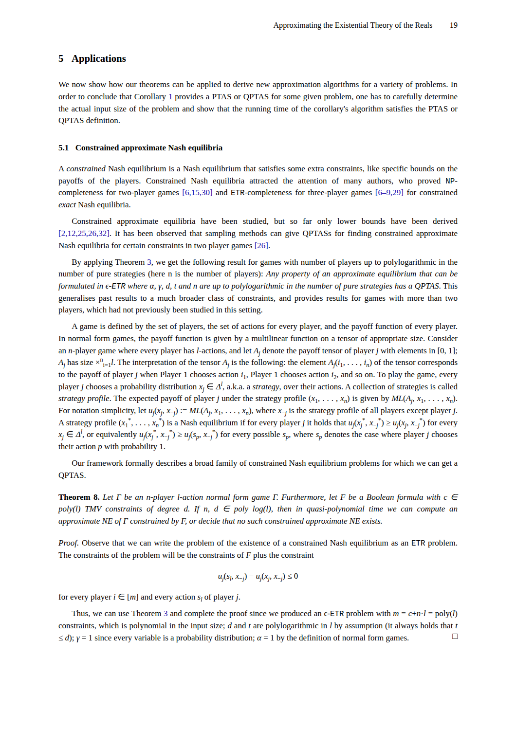Approximating the Existential Theory of the Reals19
5 Applications
We now show how our theorems can be applied to derive new approximation algorithms for a variety of problems. In order to conclude that Corollary 1 provides a PTAS or QPTAS for some given problem, one has to carefully determine the actual input size of the problem and show that the running time of the corollary's algorithm satisfies the PTAS or QPTAS definition.
5.1 Constrained approximate Nash equilibria
A constrained Nash equilibrium is a Nash equilibrium that satisfies some extra constraints, like specific bounds on the payoffs of the players. Constrained Nash equilibria attracted the attention of many authors, who proved NP-completeness for two-player games [6,15,30] and ETR-completeness for three-player games [6–9,29] for constrained exact Nash equilibria.
Constrained approximate equilibria have been studied, but so far only lower bounds have been derived [2,12,25,26,32]. It has been observed that sampling methods can give QPTASs for finding constrained approximate Nash equilibria for certain constraints in two player games [26].
By applying Theorem 3, we get the following result for games with number of players up to polylogarithmic in the number of pure strategies (here n is the number of players): Any property of an approximate equilibrium that can be formulated in ϵ-ETR where α, γ, d, t and n are up to polylogarithmic in the number of pure strategies has a QPTAS. This generalises past results to a much broader class of constraints, and provides results for games with more than two players, which had not previously been studied in this setting.
A game is defined by the set of players, the set of actions for every player, and the payoff function of every player. In normal form games, the payoff function is given by a multilinear function on a tensor of appropriate size. Consider an n-player game where every player has l-actions, and let Aj denote the payoff tensor of player j with elements in [0, 1]; Aj has size ×ni=1l. The interpretation of the tensor Aj is the following: the element Aj(i1, . . . , in) of the tensor corresponds to the payoff of player j when Player 1 chooses action i1, Player 1 chooses action i2, and so on. To play the game, every player j chooses a probability distribution xj ∈ Δl, a.k.a. a strategy, over their actions. A collection of strategies is called strategy profile. The expected payoff of player j under the strategy profile (x1, . . . , xn) is given by ML(Aj, x1, . . . , xn). For notation simplicity, let uj(xj, x−j) := ML(Aj, x1, . . . , xn), where x−j is the strategy profile of all players except player j. A strategy profile (x1*, . . . , xn*) is a Nash equilibrium if for every player j it holds that uj(xj*, x−j*) ≥ uj(xj, x−j*) for every xj ∈ Δl, or equivalently uj(xj*, x−j*) ≥ uj(sp, x−j*) for every possible sp, where sp denotes the case where player j chooses their action p with probability 1.
Our framework formally describes a broad family of constrained Nash equilibrium problems for which we can get a QPTAS.
Theorem 8. Let Γ be an n-player l-action normal form game Γ. Furthermore, let F be a Boolean formula with c ∈ poly(l) TMV constraints of degree d. If n, d ∈ poly log(l), then in quasi-polynomial time we can compute an approximate NE of Γ constrained by F, or decide that no such constrained approximate NE exists.
Proof. Observe that we can write the problem of the existence of a constrained Nash equilibrium as an ETR problem. The constraints of the problem will be the constraints of F plus the constraint
uj(sl, x−j) − uj(xj, x−j) ≤ 0
for every player i ∈ [m] and every action sl of player j.
Thus, we can use Theorem 3 and complete the proof since we produced an ϵ-ETR problem with m = c+n·l = poly(l) constraints, which is polynomial in the input size; d and t are polylogarithmic in l by assumption (it always holds that t ≤ d); γ = 1 since every variable is a probability distribution; α = 1 by the definition of normal form games.□